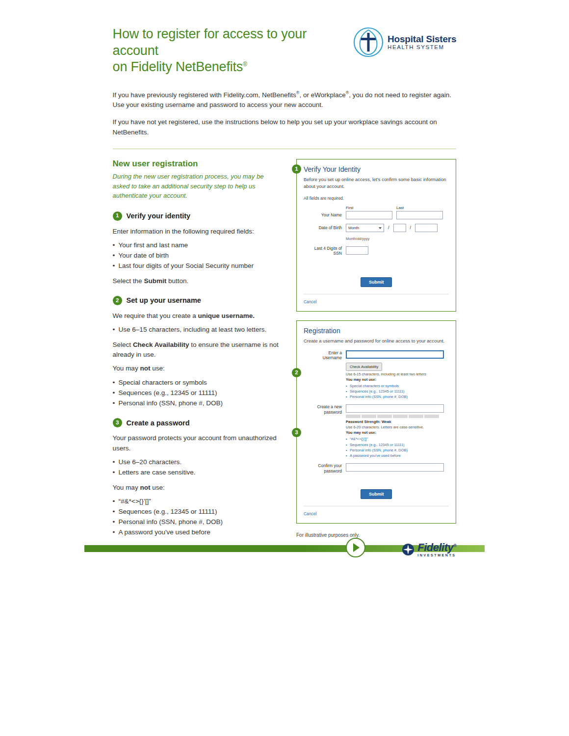How to register for access to your account
on Fidelity NetBenefits®
Hospital Sisters
HEALTH SYSTEM
If you have previously registered with Fidelity.com, NetBenefits®, or eWorkplace®, you do not need to register again. Use your existing username and password to access your new account.
If you have not yet registered, use the instructions below to help you set up your workplace savings account on NetBenefits.
New user registration
During the new user registration process, you may be asked to take an additional security step to help us authenticate your account.
1
Verify your identity
Enter information in the following required fields:
Your first and last name
Your date of birth
Last four digits of your Social Security number
Select the Submit button.
2
Set up your username
We require that you create a unique username.
Use 6–15 characters, including at least two letters.
Select Check Availability to ensure the username is not already in use.
You may not use:
Special characters or symbols
Sequences (e.g., 12345 or 11111)
Personal info (SSN, phone #, DOB)
3
Create a password
Your password protects your account from unauthorized users.
Use 6–20 characters.
Letters are case sensitive.
You may not use:
“#&*<>{}’[]”
Sequences (e.g., 12345 or 11111)
Personal info (SSN, phone #, DOB)
A password you've used before
After confirming your password, select Submit.
1
Verify Your Identity
Before you set up online access, let's confirm some basic information about your account.
All fields are required.
First Last
Your Name
Date of Birth
Month
/
/
Month/dd/yyyy
Last 4 Digits of
SSN
Submit
Cancel
Registration
Create a username and password for online access to your account.
2
Enter a
Username
Check Availability
Use 6-15 characters, including at least two letters
You may not use:
Special characters or symbols
Sequences (e.g., 12345 or 11111)
Personal info (SSN, phone #, DOB)
3
Create a new
password
Password Strength: Weak
Use 6-20 characters. Letters are case-sensitive.
You may not use:
“#&*<>{}’[]”
Sequences (e.g., 12345 or 11111)
Personal info (SSN, phone #, DOB)
A password you've used before
Confirm your
password
Submit
Cancel
For illustrative purposes only.
Fidelity®
INVESTMENTS